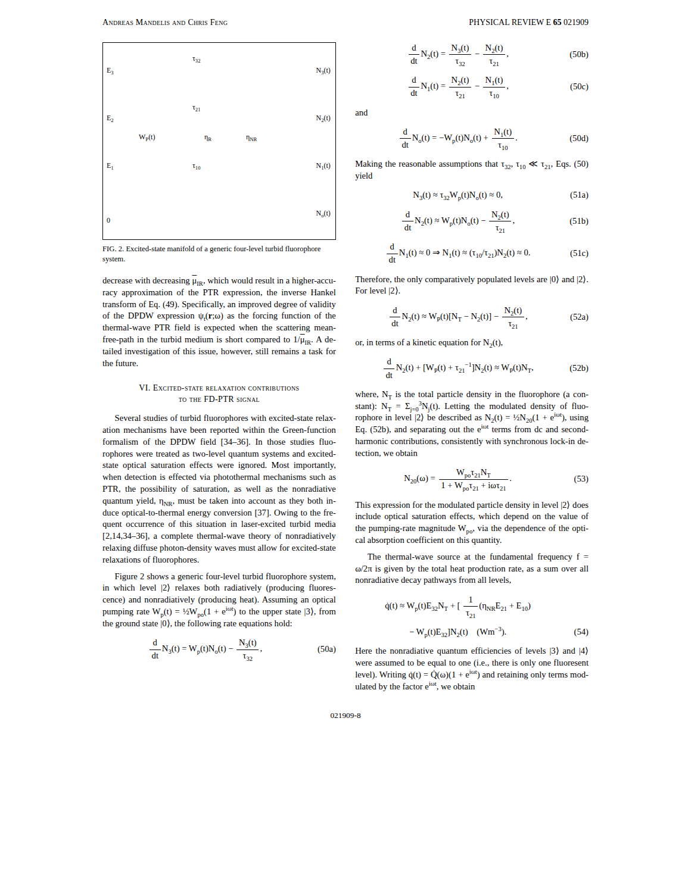Andreas Mandelis and Chris Feng
PHYSICAL REVIEW E 65 021909
E3 τ32 N3(t) E2 τ21 N2(t) WP(t) ηR ηNR E1 τ10 N1(t) 0 No(t)
FIG. 2. Excited-state manifold of a generic four-level turbid fluorophore system.
decrease with decreasing μIR, which would result in a higher-accuracy approximation of the PTR expression, the inverse Hankel transform of Eq. (49). Specifically, an improved degree of validity of the DPDW expression ψt(r;ω) as the forcing function of the thermal-wave PTR field is expected when the scattering mean-free-path in the turbid medium is short compared to 1/μIR. A detailed investigation of this issue, however, still remains a task for the future.
VI. Excited-state relaxation contributions
to the FD-PTR signal
Several studies of turbid fluorophores with excited-state relaxation mechanisms have been reported within the Green-function formalism of the DPDW field [34–36]. In those studies fluorophores were treated as two-level quantum systems and excited-state optical saturation effects were ignored. Most importantly, when detection is effected via photothermal mechanisms such as PTR, the possibility of saturation, as well as the nonradiative quantum yield, ηNR, must be taken into account as they both induce optical-to-thermal energy conversion [37]. Owing to the frequent occurrence of this situation in laser-excited turbid media [2,14,34–36], a complete thermal-wave theory of nonradiatively relaxing diffuse photon-density waves must allow for excited-state relaxations of fluorophores.
Figure 2 shows a generic four-level turbid fluorophore system, in which level |2⟩ relaxes both radiatively (producing fluorescence) and nonradiatively (producing heat). Assuming an optical pumping rate Wp(t) = ½Wpo(1 + eiωt) to the upper state |3⟩, from the ground state |0⟩, the following rate equations hold:
ddt N3(t) = Wp(t)No(t) − N3(t) τ32,
(50a)
ddt N2(t) = N3(t) τ32 − N2(t) τ21,
(50b)
ddt N1(t) = N2(t) τ21 − N1(t) τ10,
(50c)
and
ddt No(t) = −Wp(t)No(t) + N1(t) τ10.
(50d)
Making the reasonable assumptions that τ32, τ10 ≪ τ21, Eqs. (50) yield
N3(t) ≈ τ32Wp(t)No(t) ≈ 0,
(51a)
ddt N2(t) ≈ Wp(t)No(t) − N2(t) τ21,
(51b)
ddt N1(t) ≈ 0 ⇒ N1(t) ≈ (τ10/τ21)N2(t) ≈ 0.
(51c)
Therefore, the only comparatively populated levels are |0⟩ and |2⟩. For level |2⟩.
ddt N2(t) ≈ WP(t)[NT − N2(t)] − N2(t) τ21,
(52a)
or, in terms of a kinetic equation for N2(t),
ddt N2(t) + [WP(t) + τ21−1]N2(t) ≈ WP(t)NT,
(52b)
where, NT is the total particle density in the fluorophore (a constant): NT = Σj=03Nj(t). Letting the modulated density of fluorophore in level |2⟩ be described as N2(t) = ½N20(1 + eiωt), using Eq. (52b), and separating out the eiωt terms from dc and second-harmonic contributions, consistently with synchronous lock-in detection, we obtain
N20(ω) = Wpoτ21NT 1 + Wpoτ21 + iωτ21.
(53)
This expression for the modulated particle density in level |2⟩ does include optical saturation effects, which depend on the value of the pumping-rate magnitude Wpo, via the dependence of the optical absorption coefficient on this quantity.
The thermal-wave source at the fundamental frequency f = ω/2π is given by the total heat production rate, as a sum over all nonradiative decay pathways from all levels,
q̇(t) ≈ Wp(t)E32NT + [ 1 τ21(ηNRE21 + E10)
− Wp(t)E32]N2(t) (Wm−3).
(54)
Here the nonradiative quantum efficiencies of levels |3⟩ and |4⟩ were assumed to be equal to one (i.e., there is only one fluoresent level). Writing q̇(t) = Q̇(ω)(1 + eiωt) and retaining only terms modulated by the factor eiωt, we obtain
021909-8